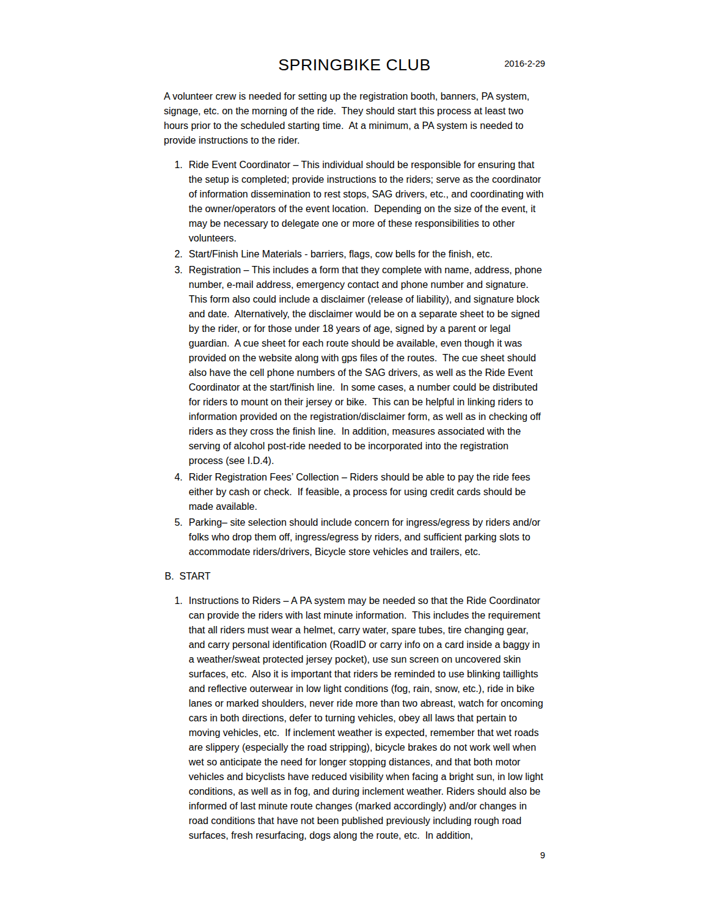SPRINGBIKE CLUB
2016-2-29
A volunteer crew is needed for setting up the registration booth, banners, PA system, signage, etc. on the morning of the ride. They should start this process at least two hours prior to the scheduled starting time. At a minimum, a PA system is needed to provide instructions to the rider.
Ride Event Coordinator – This individual should be responsible for ensuring that the setup is completed; provide instructions to the riders; serve as the coordinator of information dissemination to rest stops, SAG drivers, etc., and coordinating with the owner/operators of the event location. Depending on the size of the event, it may be necessary to delegate one or more of these responsibilities to other volunteers.
Start/Finish Line Materials - barriers, flags, cow bells for the finish, etc.
Registration – This includes a form that they complete with name, address, phone number, e-mail address, emergency contact and phone number and signature. This form also could include a disclaimer (release of liability), and signature block and date. Alternatively, the disclaimer would be on a separate sheet to be signed by the rider, or for those under 18 years of age, signed by a parent or legal guardian. A cue sheet for each route should be available, even though it was provided on the website along with gps files of the routes. The cue sheet should also have the cell phone numbers of the SAG drivers, as well as the Ride Event Coordinator at the start/finish line. In some cases, a number could be distributed for riders to mount on their jersey or bike. This can be helpful in linking riders to information provided on the registration/disclaimer form, as well as in checking off riders as they cross the finish line. In addition, measures associated with the serving of alcohol post-ride needed to be incorporated into the registration process (see I.D.4).
Rider Registration Fees’ Collection – Riders should be able to pay the ride fees either by cash or check. If feasible, a process for using credit cards should be made available.
Parking– site selection should include concern for ingress/egress by riders and/or folks who drop them off, ingress/egress by riders, and sufficient parking slots to accommodate riders/drivers, Bicycle store vehicles and trailers, etc.
B. START
Instructions to Riders – A PA system may be needed so that the Ride Coordinator can provide the riders with last minute information. This includes the requirement that all riders must wear a helmet, carry water, spare tubes, tire changing gear, and carry personal identification (RoadID or carry info on a card inside a baggy in a weather/sweat protected jersey pocket), use sun screen on uncovered skin surfaces, etc. Also it is important that riders be reminded to use blinking taillights and reflective outerwear in low light conditions (fog, rain, snow, etc.), ride in bike lanes or marked shoulders, never ride more than two abreast, watch for oncoming cars in both directions, defer to turning vehicles, obey all laws that pertain to moving vehicles, etc. If inclement weather is expected, remember that wet roads are slippery (especially the road stripping), bicycle brakes do not work well when wet so anticipate the need for longer stopping distances, and that both motor vehicles and bicyclists have reduced visibility when facing a bright sun, in low light conditions, as well as in fog, and during inclement weather. Riders should also be informed of last minute route changes (marked accordingly) and/or changes in road conditions that have not been published previously including rough road surfaces, fresh resurfacing, dogs along the route, etc. In addition,
9